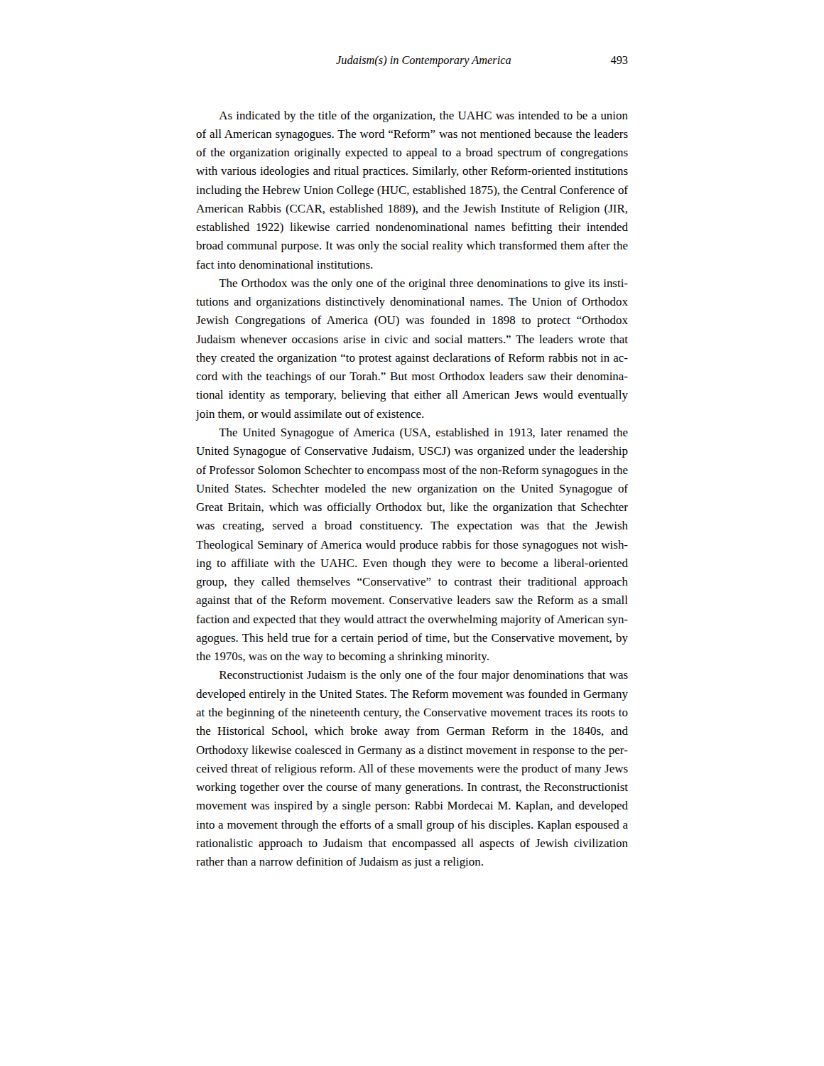Judaism(s) in Contemporary America 493
As indicated by the title of the organization, the UAHC was intended to be a union of all American synagogues. The word “Reform” was not mentioned because the leaders of the organization originally expected to appeal to a broad spectrum of congregations with various ideologies and ritual practices. Similarly, other Reform-oriented institutions including the Hebrew Union College (HUC, established 1875), the Central Conference of American Rabbis (CCAR, established 1889), and the Jewish Institute of Religion (JIR, established 1922) likewise carried nondenominational names befitting their intended broad communal purpose. It was only the social reality which transformed them after the fact into denominational institutions.
The Orthodox was the only one of the original three denominations to give its institutions and organizations distinctively denominational names. The Union of Orthodox Jewish Congregations of America (OU) was founded in 1898 to protect “Orthodox Judaism whenever occasions arise in civic and social matters.” The leaders wrote that they created the organization “to protest against declarations of Reform rabbis not in accord with the teachings of our Torah.” But most Orthodox leaders saw their denominational identity as temporary, believing that either all American Jews would eventually join them, or would assimilate out of existence.
The United Synagogue of America (USA, established in 1913, later renamed the United Synagogue of Conservative Judaism, USCJ) was organized under the leadership of Professor Solomon Schechter to encompass most of the non-Reform synagogues in the United States. Schechter modeled the new organization on the United Synagogue of Great Britain, which was officially Orthodox but, like the organization that Schechter was creating, served a broad constituency. The expectation was that the Jewish Theological Seminary of America would produce rabbis for those synagogues not wishing to affiliate with the UAHC. Even though they were to become a liberal-oriented group, they called themselves “Conservative” to contrast their traditional approach against that of the Reform movement. Conservative leaders saw the Reform as a small faction and expected that they would attract the overwhelming majority of American synagogues. This held true for a certain period of time, but the Conservative movement, by the 1970s, was on the way to becoming a shrinking minority.
Reconstructionist Judaism is the only one of the four major denominations that was developed entirely in the United States. The Reform movement was founded in Germany at the beginning of the nineteenth century, the Conservative movement traces its roots to the Historical School, which broke away from German Reform in the 1840s, and Orthodoxy likewise coalesced in Germany as a distinct movement in response to the perceived threat of religious reform. All of these movements were the product of many Jews working together over the course of many generations. In contrast, the Reconstructionist movement was inspired by a single person: Rabbi Mordecai M. Kaplan, and developed into a movement through the efforts of a small group of his disciples. Kaplan espoused a rationalistic approach to Judaism that encompassed all aspects of Jewish civilization rather than a narrow definition of Judaism as just a religion.